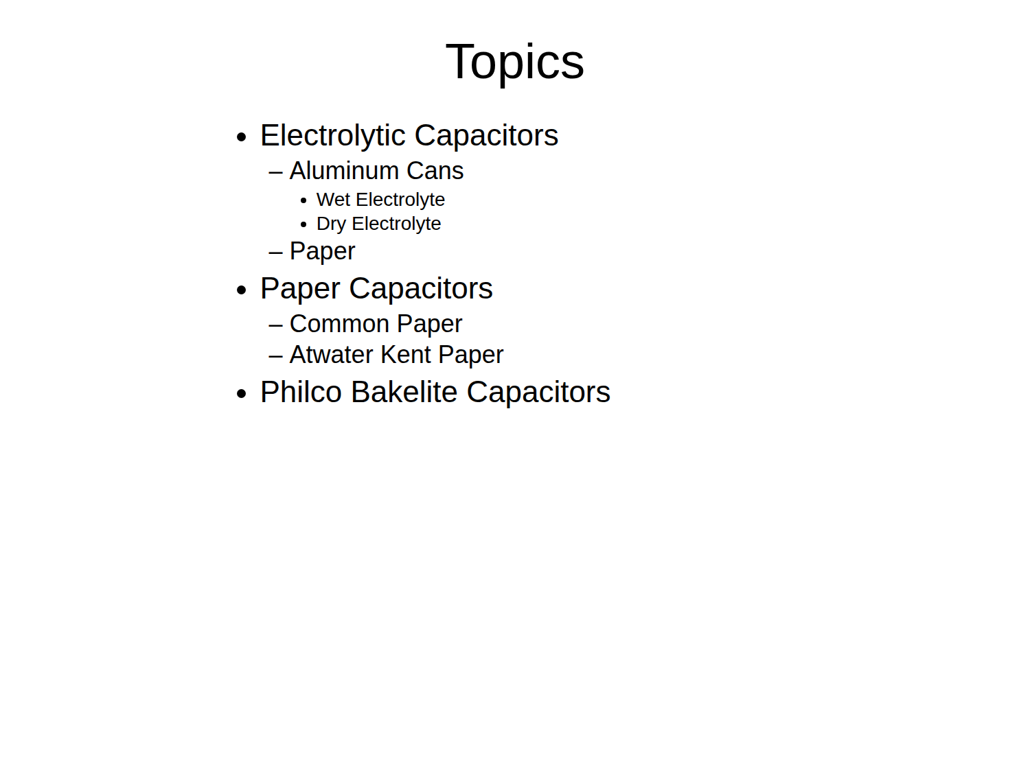Topics
Electrolytic Capacitors
Aluminum Cans
Wet Electrolyte
Dry Electrolyte
Paper
Paper Capacitors
Common Paper
Atwater Kent Paper
Philco Bakelite Capacitors